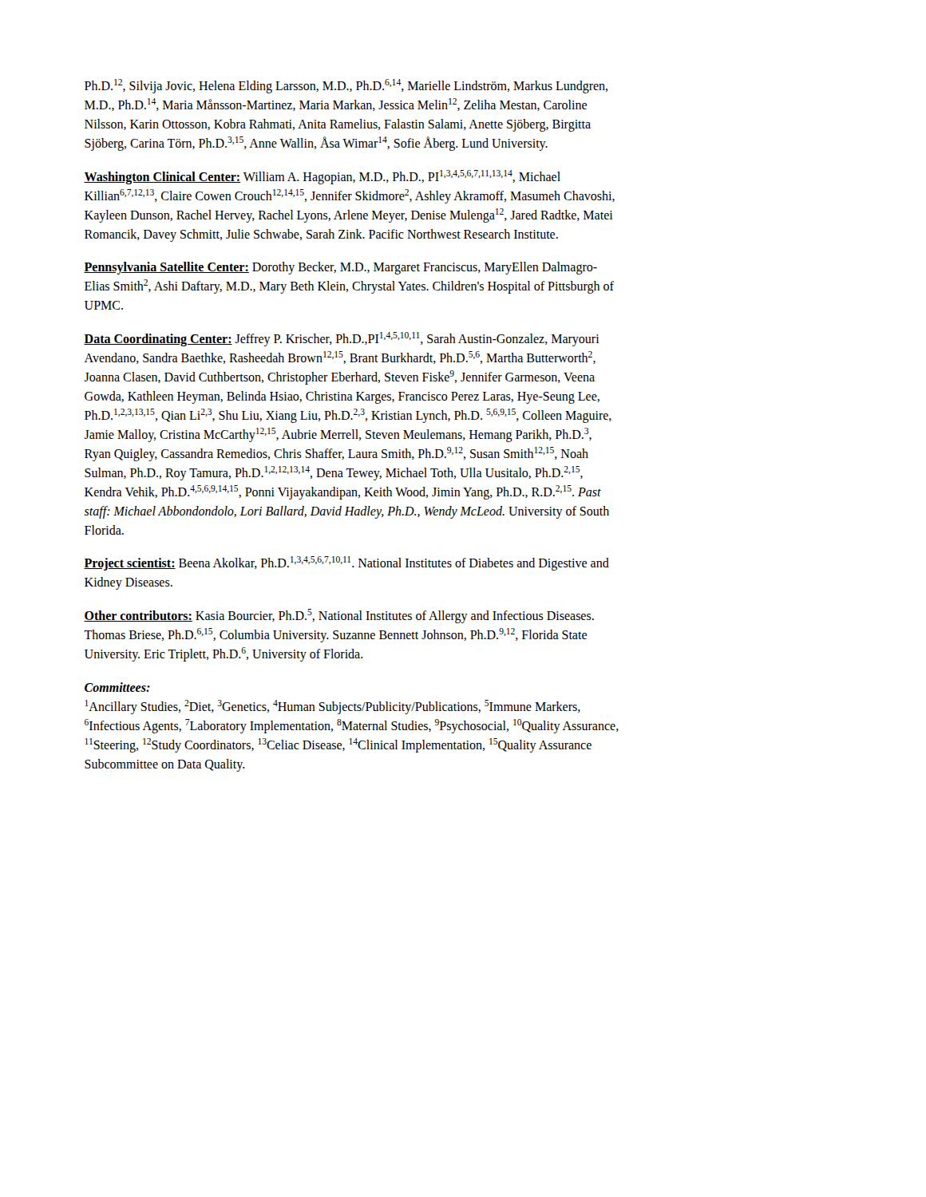Ph.D.12, Silvija Jovic, Helena Elding Larsson, M.D., Ph.D.6,14, Marielle Lindström, Markus Lundgren, M.D., Ph.D.14, Maria Månsson-Martinez, Maria Markan, Jessica Melin12, Zeliha Mestan, Caroline Nilsson, Karin Ottosson, Kobra Rahmati, Anita Ramelius, Falastin Salami, Anette Sjöberg, Birgitta Sjöberg, Carina Törn, Ph.D.3,15, Anne Wallin, Åsa Wimar14, Sofie Åberg. Lund University.
Washington Clinical Center: William A. Hagopian, M.D., Ph.D., PI1,3,4,5,6,7,11,13,14, Michael Killian6,7,12,13, Claire Cowen Crouch12,14,15, Jennifer Skidmore2, Ashley Akramoff, Masumeh Chavoshi, Kayleen Dunson, Rachel Hervey, Rachel Lyons, Arlene Meyer, Denise Mulenga12, Jared Radtke, Matei Romancik, Davey Schmitt, Julie Schwabe, Sarah Zink. Pacific Northwest Research Institute.
Pennsylvania Satellite Center: Dorothy Becker, M.D., Margaret Franciscus, MaryEllen Dalmagro-Elias Smith2, Ashi Daftary, M.D., Mary Beth Klein, Chrystal Yates. Children's Hospital of Pittsburgh of UPMC.
Data Coordinating Center: Jeffrey P. Krischer, Ph.D.,PI1,4,5,10,11, Sarah Austin-Gonzalez, Maryouri Avendano, Sandra Baethke, Rasheedah Brown12,15, Brant Burkhardt, Ph.D.5,6, Martha Butterworth2, Joanna Clasen, David Cuthbertson, Christopher Eberhard, Steven Fiske9, Jennifer Garmeson, Veena Gowda, Kathleen Heyman, Belinda Hsiao, Christina Karges, Francisco Perez Laras, Hye-Seung Lee, Ph.D.1,2,3,13,15, Qian Li2,3, Shu Liu, Xiang Liu, Ph.D.2,3, Kristian Lynch, Ph.D. 5,6,9,15, Colleen Maguire, Jamie Malloy, Cristina McCarthy12,15, Aubrie Merrell, Steven Meulemans, Hemang Parikh, Ph.D.3, Ryan Quigley, Cassandra Remedios, Chris Shaffer, Laura Smith, Ph.D.9,12, Susan Smith12,15, Noah Sulman, Ph.D., Roy Tamura, Ph.D.1,2,12,13,14, Dena Tewey, Michael Toth, Ulla Uusitalo, Ph.D.2,15, Kendra Vehik, Ph.D.4,5,6,9,14,15, Ponni Vijayakandipan, Keith Wood, Jimin Yang, Ph.D., R.D.2,15. Past staff: Michael Abbondondolo, Lori Ballard, David Hadley, Ph.D., Wendy McLeod. University of South Florida.
Project scientist: Beena Akolkar, Ph.D.1,3,4,5,6,7,10,11. National Institutes of Diabetes and Digestive and Kidney Diseases.
Other contributors: Kasia Bourcier, Ph.D.5, National Institutes of Allergy and Infectious Diseases. Thomas Briese, Ph.D.6,15, Columbia University. Suzanne Bennett Johnson, Ph.D.9,12, Florida State University. Eric Triplett, Ph.D.6, University of Florida.
Committees:
1Ancillary Studies, 2Diet, 3Genetics, 4Human Subjects/Publicity/Publications, 5Immune Markers, 6Infectious Agents, 7Laboratory Implementation, 8Maternal Studies, 9Psychosocial, 10Quality Assurance, 11Steering, 12Study Coordinators, 13Celiac Disease, 14Clinical Implementation, 15Quality Assurance Subcommittee on Data Quality.